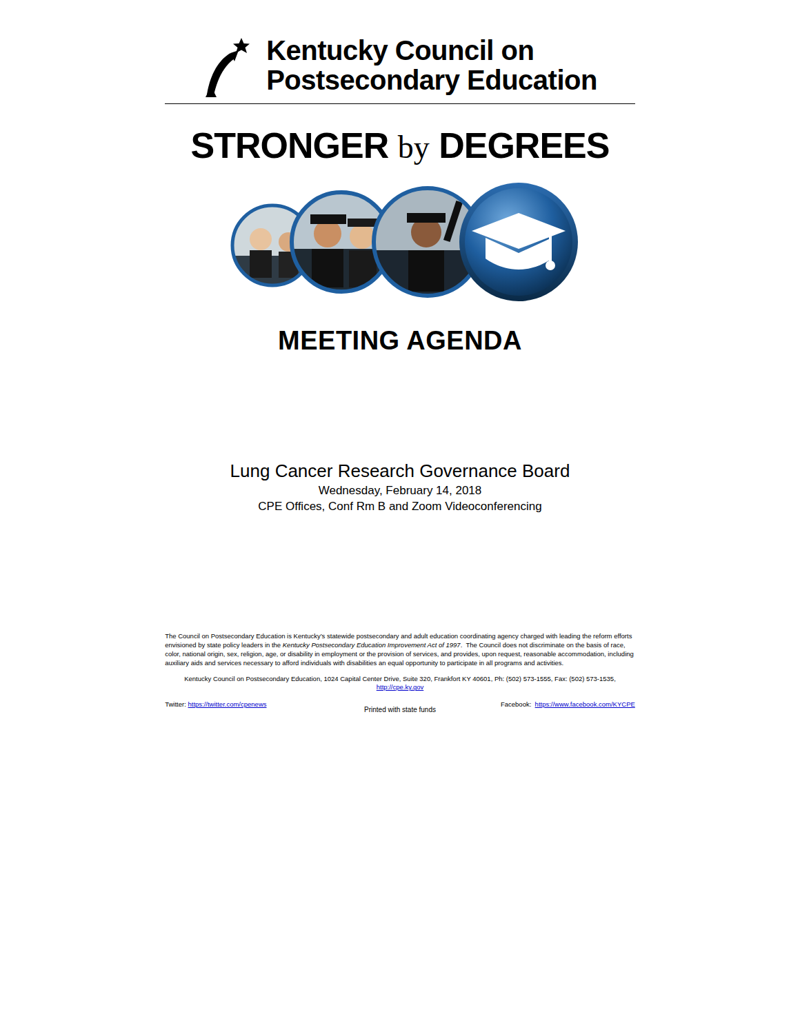Kentucky Council on
Postsecondary Education
STRONGER by DEGREES
MEETING AGENDA
Lung Cancer Research Governance Board
Wednesday, February 14, 2018
CPE Offices, Conf Rm B and Zoom Videoconferencing
The Council on Postsecondary Education is Kentucky’s statewide postsecondary and adult education coordinating agency charged with leading the reform efforts envisioned by state policy leaders in the Kentucky Postsecondary Education Improvement Act of 1997. The Council does not discriminate on the basis of race, color, national origin, sex, religion, age, or disability in employment or the provision of services, and provides, upon request, reasonable accommodation, including auxiliary aids and services necessary to afford individuals with disabilities an equal opportunity to participate in all programs and activities.
Kentucky Council on Postsecondary Education, 1024 Capital Center Drive, Suite 320, Frankfort KY 40601, Ph: (502) 573-1555, Fax: (502) 573-1535,
http://cpe.ky.gov
Twitter: https://twitter.com/cpenews
Facebook: https://www.facebook.com/KYCPE
Printed with state funds